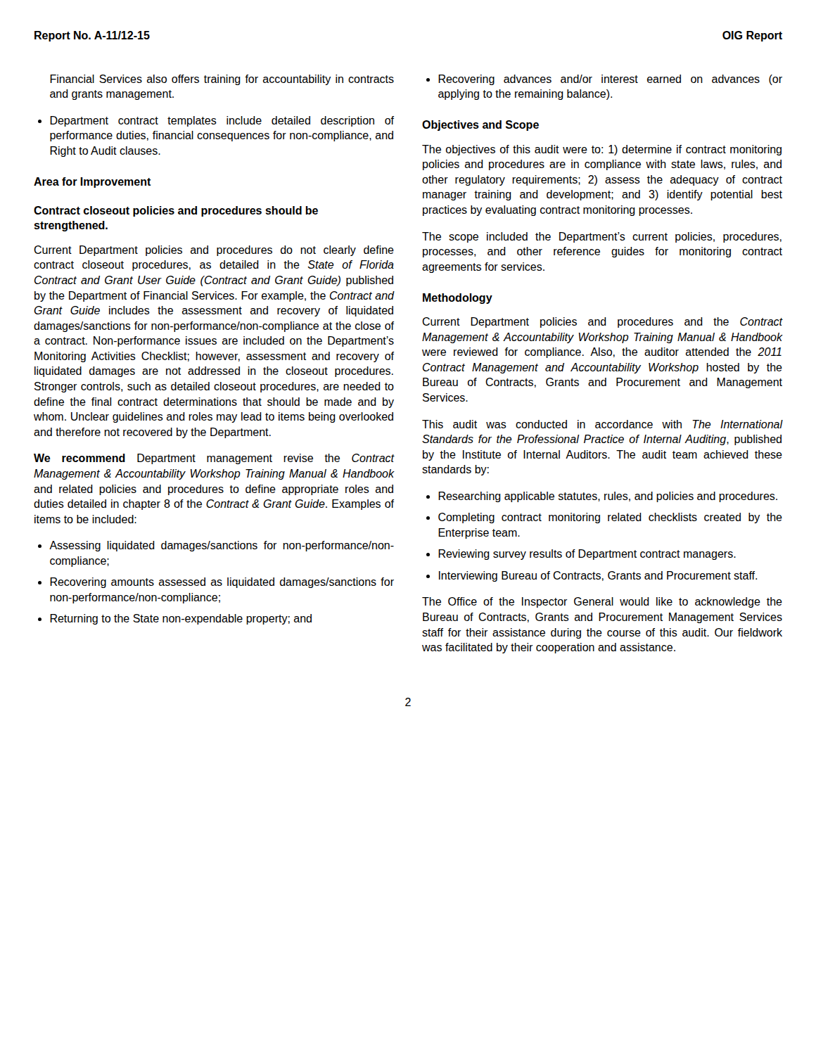Report No. A-11/12-15 OIG Report
Financial Services also offers training for accountability in contracts and grants management.
Department contract templates include detailed description of performance duties, financial consequences for non-compliance, and Right to Audit clauses.
Area for Improvement
Contract closeout policies and procedures should be strengthened.
Current Department policies and procedures do not clearly define contract closeout procedures, as detailed in the State of Florida Contract and Grant User Guide (Contract and Grant Guide) published by the Department of Financial Services. For example, the Contract and Grant Guide includes the assessment and recovery of liquidated damages/sanctions for non-performance/non-compliance at the close of a contract. Non-performance issues are included on the Department’s Monitoring Activities Checklist; however, assessment and recovery of liquidated damages are not addressed in the closeout procedures. Stronger controls, such as detailed closeout procedures, are needed to define the final contract determinations that should be made and by whom. Unclear guidelines and roles may lead to items being overlooked and therefore not recovered by the Department.
We recommend Department management revise the Contract Management & Accountability Workshop Training Manual & Handbook and related policies and procedures to define appropriate roles and duties detailed in chapter 8 of the Contract & Grant Guide. Examples of items to be included:
Assessing liquidated damages/sanctions for non-performance/non-compliance;
Recovering amounts assessed as liquidated damages/sanctions for non-performance/non-compliance;
Returning to the State non-expendable property; and
Recovering advances and/or interest earned on advances (or applying to the remaining balance).
Objectives and Scope
The objectives of this audit were to: 1) determine if contract monitoring policies and procedures are in compliance with state laws, rules, and other regulatory requirements; 2) assess the adequacy of contract manager training and development; and 3) identify potential best practices by evaluating contract monitoring processes.
The scope included the Department’s current policies, procedures, processes, and other reference guides for monitoring contract agreements for services.
Methodology
Current Department policies and procedures and the Contract Management & Accountability Workshop Training Manual & Handbook were reviewed for compliance. Also, the auditor attended the 2011 Contract Management and Accountability Workshop hosted by the Bureau of Contracts, Grants and Procurement and Management Services.
This audit was conducted in accordance with The International Standards for the Professional Practice of Internal Auditing, published by the Institute of Internal Auditors. The audit team achieved these standards by:
Researching applicable statutes, rules, and policies and procedures.
Completing contract monitoring related checklists created by the Enterprise team.
Reviewing survey results of Department contract managers.
Interviewing Bureau of Contracts, Grants and Procurement staff.
The Office of the Inspector General would like to acknowledge the Bureau of Contracts, Grants and Procurement Management Services staff for their assistance during the course of this audit. Our fieldwork was facilitated by their cooperation and assistance.
2